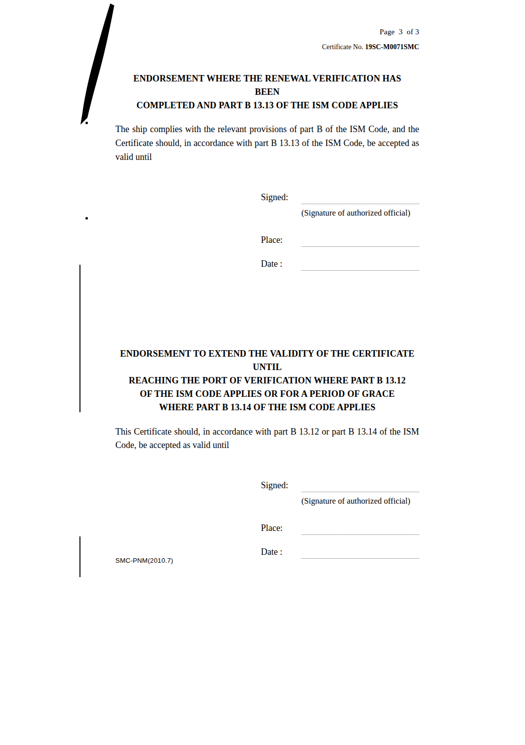Page 3 of 3
Certificate No. 19SC-M0071SMC
ENDORSEMENT WHERE THE RENEWAL VERIFICATION HAS BEEN
COMPLETED AND PART B 13.13 OF THE ISM CODE APPLIES
The ship complies with the relevant provisions of part B of the ISM Code, and the Certificate should, in accordance with part B 13.13 of the ISM Code, be accepted as valid until
Signed:
(Signature of authorized official)
Place:
Date :
ENDORSEMENT TO EXTEND THE VALIDITY OF THE CERTIFICATE UNTIL
REACHING THE PORT OF VERIFICATION WHERE PART B 13.12
OF THE ISM CODE APPLIES OR FOR A PERIOD OF GRACE
WHERE PART B 13.14 OF THE ISM CODE APPLIES
This Certificate should, in accordance with part B 13.12 or part B 13.14 of the ISM Code, be accepted as valid until
Signed:
(Signature of authorized official)
Place:
Date :
SMC-PNM(2010.7)